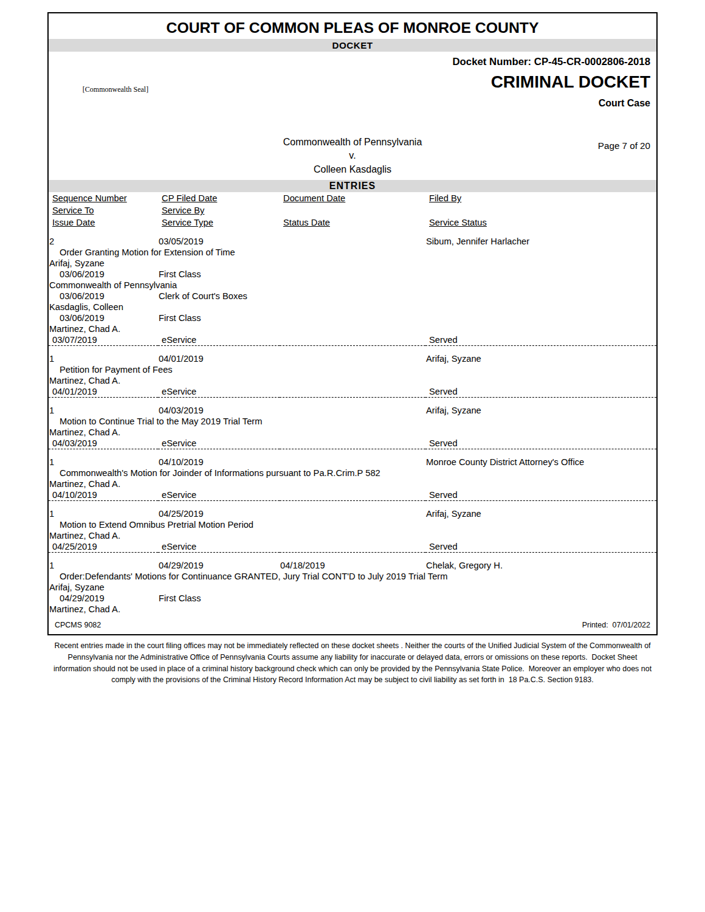COURT OF COMMON PLEAS OF MONROE COUNTY
DOCKET
Docket Number: CP-45-CR-0002806-2018
CRIMINAL DOCKET
Court Case
Page 7 of 20
Commonwealth of Pennsylvania
v.
Colleen Kasdaglis
ENTRIES
| Sequence Number | CP Filed Date | Document Date | Filed By |
| --- | --- | --- | --- |
| Service To | Service By |
| Issue Date | Service Type | Status Date | Service Status |
| 2 | 03/05/2019 | | Sibum, Jennifer Harlacher |
| Order Granting Motion for Extension of Time |
| Arifaj, Syzane |
| 03/06/2019 | First Class | | |
| Commonwealth of Pennsylvania |
| 03/06/2019 | Clerk of Court's Boxes | | |
| Kasdaglis, Colleen |
| 03/06/2019 | First Class | | |
| Martinez, Chad A. |
| 03/07/2019 | eService | | Served |
| 1 | 04/01/2019 | | Arifaj, Syzane |
| Petition for Payment of Fees |
| Martinez, Chad A. |
| 04/01/2019 | eService | | Served |
| 1 | 04/03/2019 | | Arifaj, Syzane |
| Motion to Continue Trial to the May 2019 Trial Term |
| Martinez, Chad A. |
| 04/03/2019 | eService | | Served |
| 1 | 04/10/2019 | | Monroe County District Attorney's Office |
| Commonwealth's Motion for Joinder of Informations pursuant to Pa.R.Crim.P 582 |
| Martinez, Chad A. |
| 04/10/2019 | eService | | Served |
| 1 | 04/25/2019 | | Arifaj, Syzane |
| Motion to Extend Omnibus Pretrial Motion Period |
| Martinez, Chad A. |
| 04/25/2019 | eService | | Served |
| 1 | 04/29/2019 | 04/18/2019 | Chelak, Gregory H. |
| Order:Defendants' Motions for Continuance GRANTED, Jury Trial CONT'D to July 2019 Trial Term |
| Arifaj, Syzane |
| 04/29/2019 | First Class | | |
| Martinez, Chad A. |
CPCMS 9082
Printed: 07/01/2022
Recent entries made in the court filing offices may not be immediately reflected on these docket sheets . Neither the courts of the Unified Judicial System of the Commonwealth of Pennsylvania nor the Administrative Office of Pennsylvania Courts assume any liability for inaccurate or delayed data, errors or omissions on these reports. Docket Sheet information should not be used in place of a criminal history background check which can only be provided by the Pennsylvania State Police. Moreover an employer who does not comply with the provisions of the Criminal History Record Information Act may be subject to civil liability as set forth in 18 Pa.C.S. Section 9183.